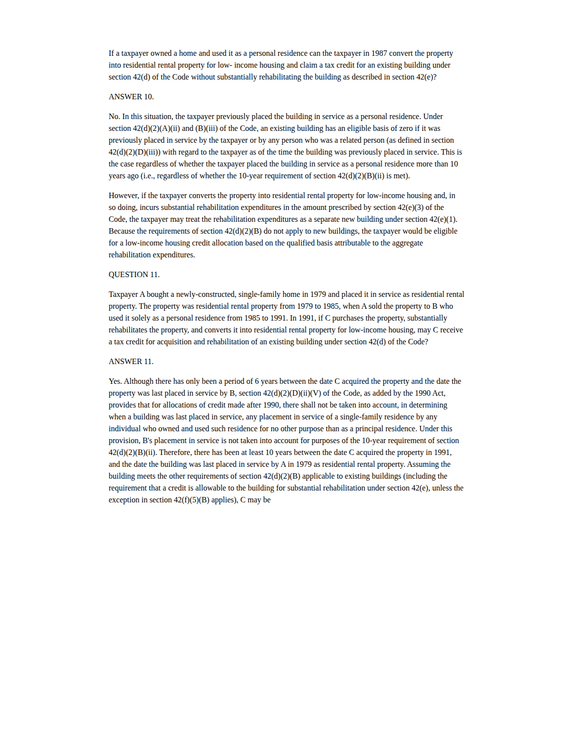If a taxpayer owned a home and used it as a personal residence can the taxpayer in 1987 convert the property into residential rental property for low- income housing and claim a tax credit for an existing building under section 42(d) of the Code without substantially rehabilitating the building as described in section 42(e)?
ANSWER 10.
No. In this situation, the taxpayer previously placed the building in service as a personal residence. Under section 42(d)(2)(A)(ii) and (B)(iii) of the Code, an existing building has an eligible basis of zero if it was previously placed in service by the taxpayer or by any person who was a related person (as defined in section 42(d)(2)(D)(iii)) with regard to the taxpayer as of the time the building was previously placed in service. This is the case regardless of whether the taxpayer placed the building in service as a personal residence more than 10 years ago (i.e., regardless of whether the 10-year requirement of section 42(d)(2)(B)(ii) is met).
However, if the taxpayer converts the property into residential rental property for low-income housing and, in so doing, incurs substantial rehabilitation expenditures in the amount prescribed by section 42(e)(3) of the Code, the taxpayer may treat the rehabilitation expenditures as a separate new building under section 42(e)(1). Because the requirements of section 42(d)(2)(B) do not apply to new buildings, the taxpayer would be eligible for a low-income housing credit allocation based on the qualified basis attributable to the aggregate rehabilitation expenditures.
QUESTION 11.
Taxpayer A bought a newly-constructed, single-family home in 1979 and placed it in service as residential rental property. The property was residential rental property from 1979 to 1985, when A sold the property to B who used it solely as a personal residence from 1985 to 1991. In 1991, if C purchases the property, substantially rehabilitates the property, and converts it into residential rental property for low-income housing, may C receive a tax credit for acquisition and rehabilitation of an existing building under section 42(d) of the Code?
ANSWER 11.
Yes. Although there has only been a period of 6 years between the date C acquired the property and the date the property was last placed in service by B, section 42(d)(2)(D)(ii)(V) of the Code, as added by the 1990 Act, provides that for allocations of credit made after 1990, there shall not be taken into account, in determining when a building was last placed in service, any placement in service of a single-family residence by any individual who owned and used such residence for no other purpose than as a principal residence. Under this provision, B's placement in service is not taken into account for purposes of the 10-year requirement of section 42(d)(2)(B)(ii). Therefore, there has been at least 10 years between the date C acquired the property in 1991, and the date the building was last placed in service by A in 1979 as residential rental property. Assuming the building meets the other requirements of section 42(d)(2)(B) applicable to existing buildings (including the requirement that a credit is allowable to the building for substantial rehabilitation under section 42(e), unless the exception in section 42(f)(5)(B) applies), C may be